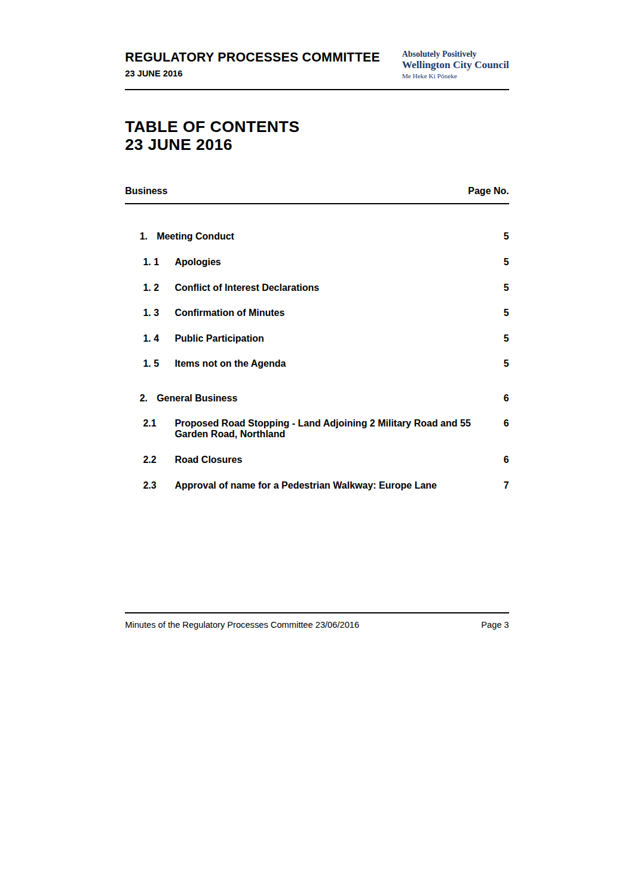REGULATORY PROCESSES COMMITTEE
23 JUNE 2016
Absolutely Positively
Wellington City Council
Me Heke Ki Pōneke
TABLE OF CONTENTS
23 JUNE 2016
Business
Page No.
1.
Meeting Conduct
5
1. 1
Apologies
5
1. 2
Conflict of Interest Declarations
5
1. 3
Confirmation of Minutes
5
1. 4
Public Participation
5
1. 5
Items not on the Agenda
5
2.
General Business
6
2.1
Proposed Road Stopping - Land Adjoining 2 Military Road and 55 Garden Road, Northland
6
2.2
Road Closures
6
2.3
Approval of name for a Pedestrian Walkway: Europe Lane
7
Minutes of the Regulatory Processes Committee 23/06/2016
Page 3